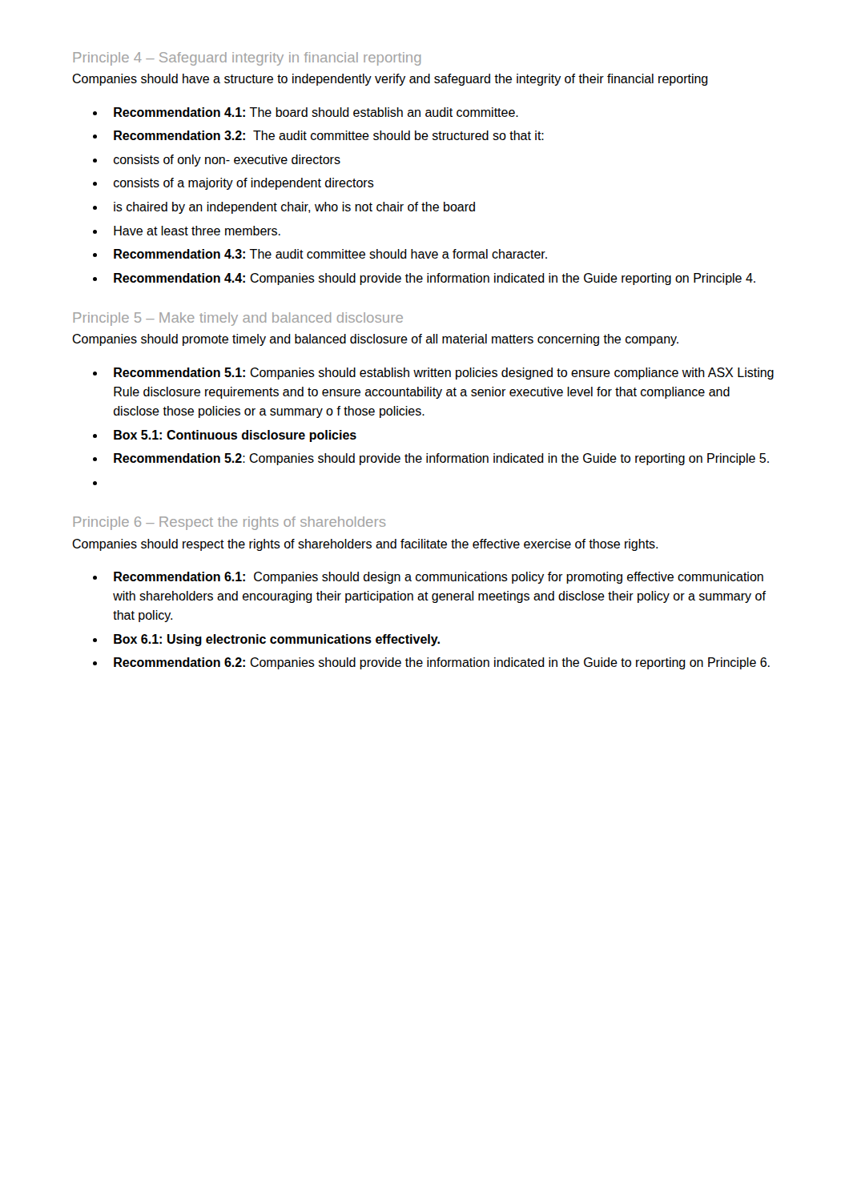Principle 4 – Safeguard integrity in financial reporting
Companies should have a structure to independently verify and safeguard the integrity of their financial reporting
Recommendation 4.1: The board should establish an audit committee.
Recommendation 3.2: The audit committee should be structured so that it:
consists of only non- executive directors
consists of a majority of independent directors
is chaired by an independent chair, who is not chair of the board
Have at least three members.
Recommendation 4.3: The audit committee should have a formal character.
Recommendation 4.4: Companies should provide the information indicated in the Guide reporting on Principle 4.
Principle 5 – Make timely and balanced disclosure
Companies should promote timely and balanced disclosure of all material matters concerning the company.
Recommendation 5.1: Companies should establish written policies designed to ensure compliance with ASX Listing Rule disclosure requirements and to ensure accountability at a senior executive level for that compliance and disclose those policies or a summary o f those policies.
Box 5.1: Continuous disclosure policies
Recommendation 5.2: Companies should provide the information indicated in the Guide to reporting on Principle 5.
Principle 6 – Respect the rights of shareholders
Companies should respect the rights of shareholders and facilitate the effective exercise of those rights.
Recommendation 6.1: Companies should design a communications policy for promoting effective communication with shareholders and encouraging their participation at general meetings and disclose their policy or a summary of that policy.
Box 6.1: Using electronic communications effectively.
Recommendation 6.2: Companies should provide the information indicated in the Guide to reporting on Principle 6.